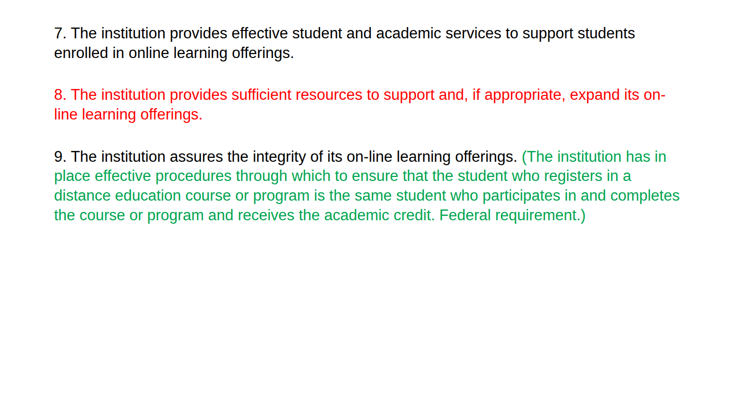7. The institution provides effective student and academic services to support students enrolled in online learning offerings.
8. The institution provides sufficient resources to support and, if appropriate, expand its on-line learning offerings.
9. The institution assures the integrity of its on-line learning offerings. (The institution has in place effective procedures through which to ensure that the student who registers in a distance education course or program is the same student who participates in and completes the course or program and receives the academic credit. Federal requirement.)